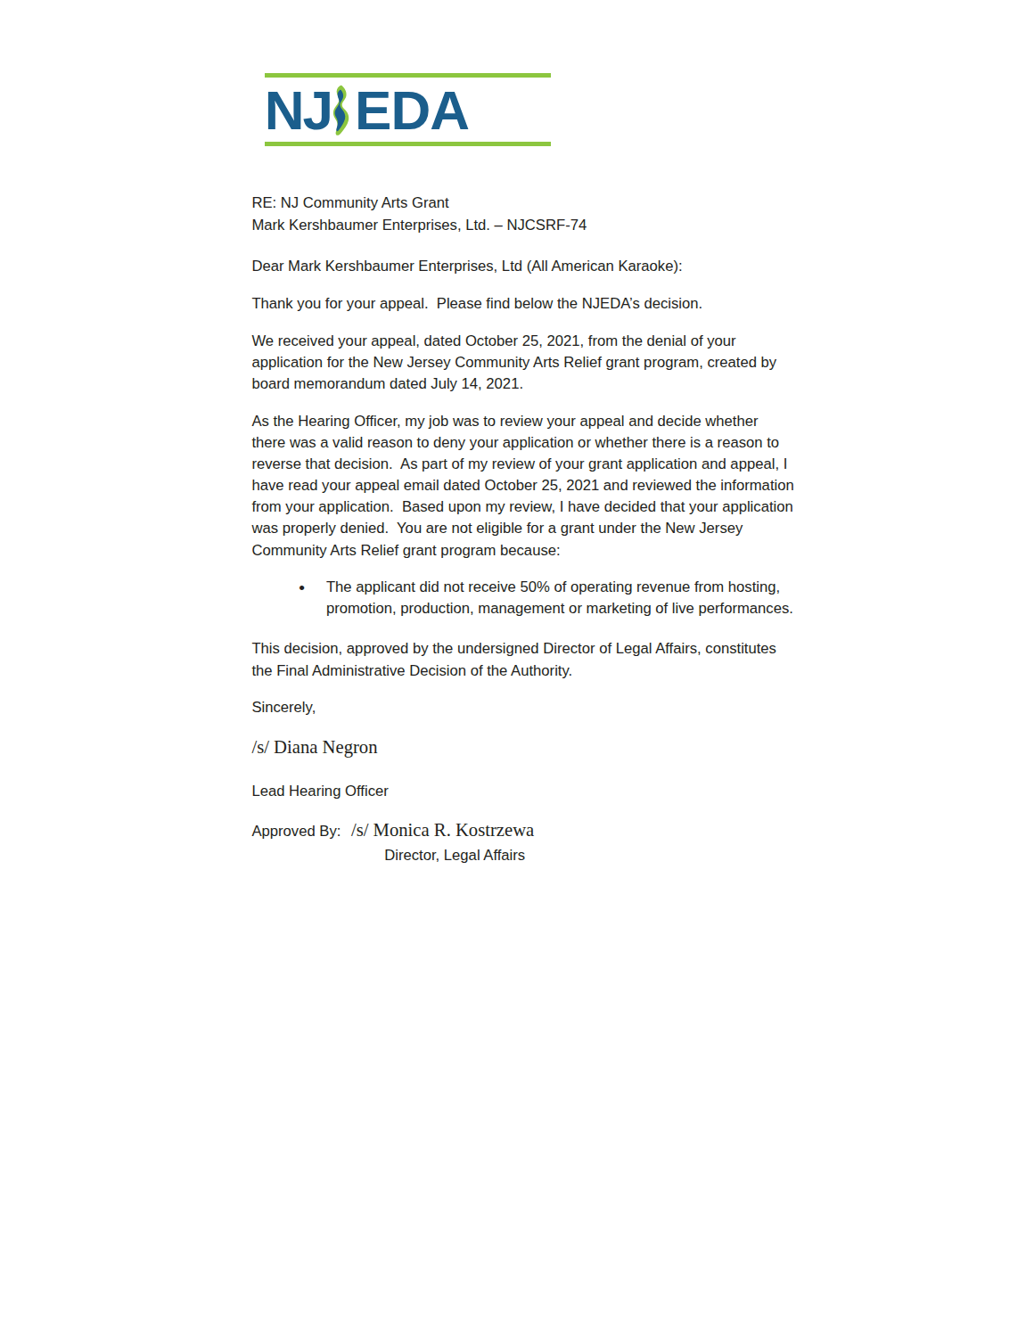NJ EDA
RE: NJ Community Arts Grant
Mark Kershbaumer Enterprises, Ltd. – NJCSRF-74
Dear Mark Kershbaumer Enterprises, Ltd (All American Karaoke):
Thank you for your appeal. Please find below the NJEDA’s decision.
We received your appeal, dated October 25, 2021, from the denial of your application for the New Jersey Community Arts Relief grant program, created by board memorandum dated July 14, 2021.
As the Hearing Officer, my job was to review your appeal and decide whether there was a valid reason to deny your application or whether there is a reason to reverse that decision. As part of my review of your grant application and appeal, I have read your appeal email dated October 25, 2021 and reviewed the information from your application. Based upon my review, I have decided that your application was properly denied. You are not eligible for a grant under the New Jersey Community Arts Relief grant program because:
The applicant did not receive 50% of operating revenue from hosting, promotion, production, management or marketing of live performances.
This decision, approved by the undersigned Director of Legal Affairs, constitutes the Final Administrative Decision of the Authority.
Sincerely,
/s/ Diana Negron
Lead Hearing Officer
Approved By: /s/ Monica R. Kostrzewa
Director, Legal Affairs